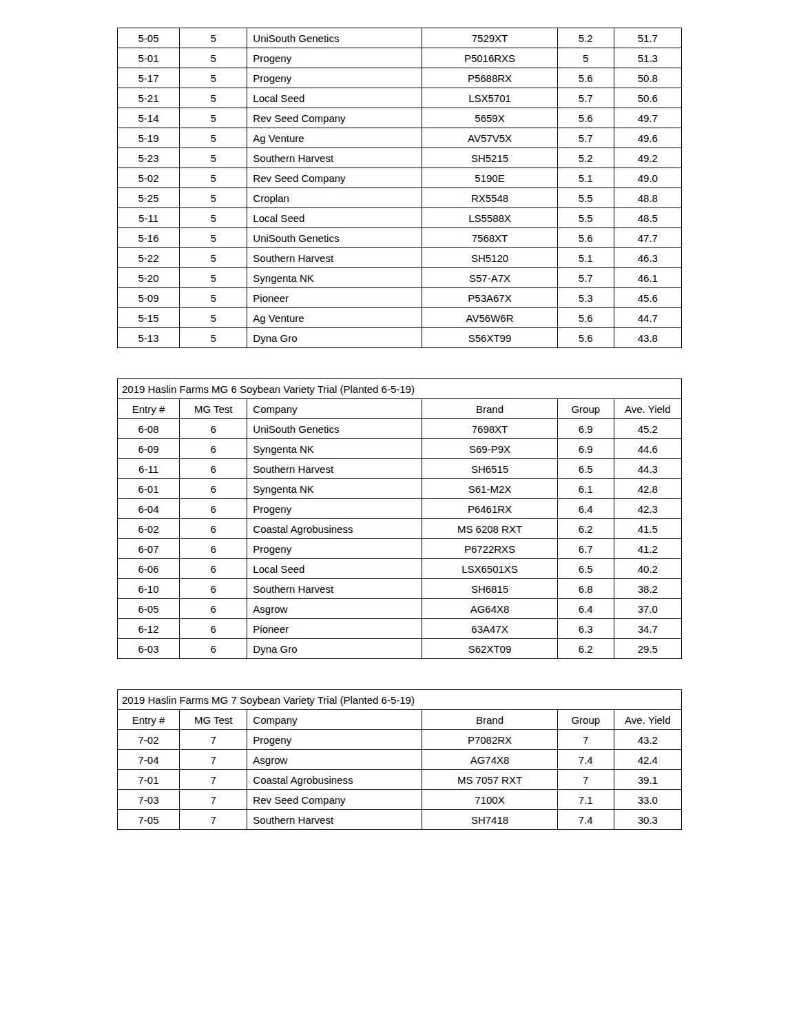| 5-05 | 5 | UniSouth Genetics | 7529XT | 5.2 | 51.7 |
| 5-01 | 5 | Progeny | P5016RXS | 5 | 51.3 |
| 5-17 | 5 | Progeny | P5688RX | 5.6 | 50.8 |
| 5-21 | 5 | Local Seed | LSX5701 | 5.7 | 50.6 |
| 5-14 | 5 | Rev Seed Company | 5659X | 5.6 | 49.7 |
| 5-19 | 5 | Ag Venture | AV57V5X | 5.7 | 49.6 |
| 5-23 | 5 | Southern Harvest | SH5215 | 5.2 | 49.2 |
| 5-02 | 5 | Rev Seed Company | 5190E | 5.1 | 49.0 |
| 5-25 | 5 | Croplan | RX5548 | 5.5 | 48.8 |
| 5-11 | 5 | Local Seed | LS5588X | 5.5 | 48.5 |
| 5-16 | 5 | UniSouth Genetics | 7568XT | 5.6 | 47.7 |
| 5-22 | 5 | Southern Harvest | SH5120 | 5.1 | 46.3 |
| 5-20 | 5 | Syngenta NK | S57-A7X | 5.7 | 46.1 |
| 5-09 | 5 | Pioneer | P53A67X | 5.3 | 45.6 |
| 5-15 | 5 | Ag Venture | AV56W6R | 5.6 | 44.7 |
| 5-13 | 5 | Dyna Gro | S56XT99 | 5.6 | 43.8 |
| 2019 Haslin Farms MG 6 Soybean Variety Trial (Planted 6-5-19) |
| Entry # | MG Test | Company | Brand | Group | Ave. Yield |
| 6-08 | 6 | UniSouth Genetics | 7698XT | 6.9 | 45.2 |
| 6-09 | 6 | Syngenta NK | S69-P9X | 6.9 | 44.6 |
| 6-11 | 6 | Southern Harvest | SH6515 | 6.5 | 44.3 |
| 6-01 | 6 | Syngenta NK | S61-M2X | 6.1 | 42.8 |
| 6-04 | 6 | Progeny | P6461RX | 6.4 | 42.3 |
| 6-02 | 6 | Coastal Agrobusiness | MS 6208 RXT | 6.2 | 41.5 |
| 6-07 | 6 | Progeny | P6722RXS | 6.7 | 41.2 |
| 6-06 | 6 | Local Seed | LSX6501XS | 6.5 | 40.2 |
| 6-10 | 6 | Southern Harvest | SH6815 | 6.8 | 38.2 |
| 6-05 | 6 | Asgrow | AG64X8 | 6.4 | 37.0 |
| 6-12 | 6 | Pioneer | 63A47X | 6.3 | 34.7 |
| 6-03 | 6 | Dyna Gro | S62XT09 | 6.2 | 29.5 |
| 2019 Haslin Farms MG 7 Soybean Variety Trial (Planted 6-5-19) |
| Entry # | MG Test | Company | Brand | Group | Ave. Yield |
| 7-02 | 7 | Progeny | P7082RX | 7 | 43.2 |
| 7-04 | 7 | Asgrow | AG74X8 | 7.4 | 42.4 |
| 7-01 | 7 | Coastal Agrobusiness | MS 7057 RXT | 7 | 39.1 |
| 7-03 | 7 | Rev Seed Company | 7100X | 7.1 | 33.0 |
| 7-05 | 7 | Southern Harvest | SH7418 | 7.4 | 30.3 |